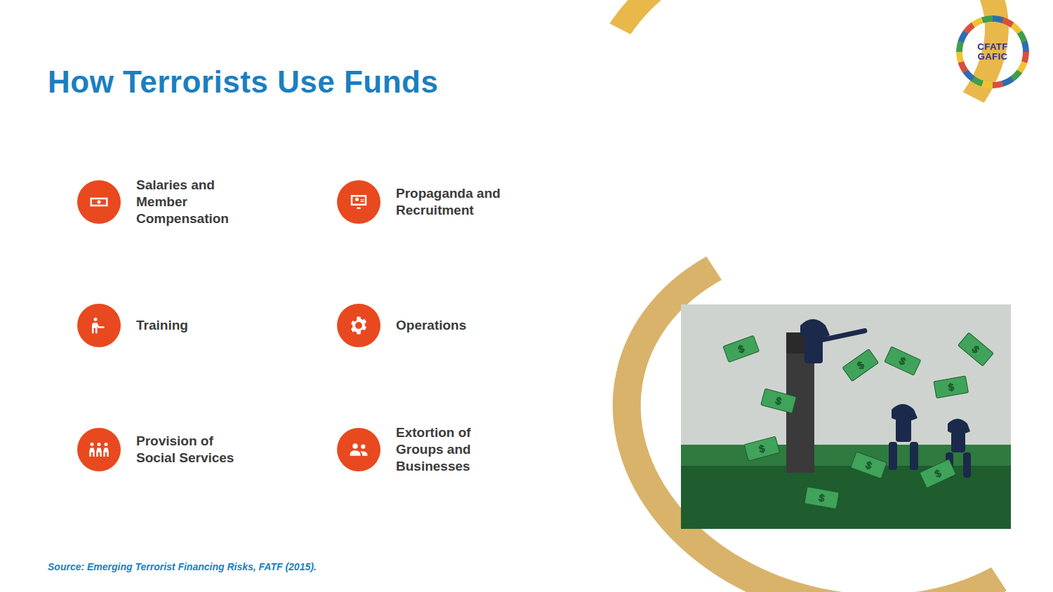CFATF GAFIC
How Terrorists Use Funds
Salaries and
Member
Compensation
Propaganda and
Recruitment
Training
Operations
Provision of
Social Services
Extortion of
Groups and
Businesses
$ $ $ $ $ $ $ $ $ $
Source: Emerging Terrorist Financing Risks, FATF (2015).